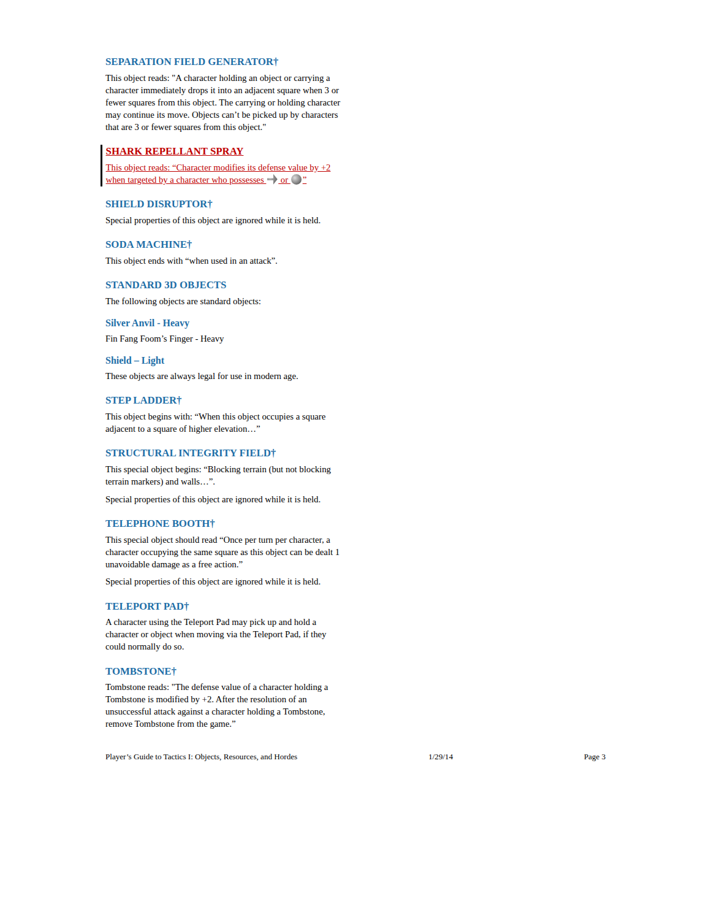SEPARATION FIELD GENERATOR†
This object reads: "A character holding an object or carrying a character immediately drops it into an adjacent square when 3 or fewer squares from this object. The carrying or holding character may continue its move. Objects can’t be picked up by characters that are 3 or fewer squares from this object."
SHARK REPELLANT SPRAY
This object reads: “Character modifies its defense value by +2 when targeted by a character who possesses or ”
SHIELD DISRUPTOR†
Special properties of this object are ignored while it is held.
SODA MACHINE†
This object ends with “when used in an attack”.
STANDARD 3D OBJECTS
The following objects are standard objects:
Silver Anvil - Heavy
Fin Fang Foom’s Finger - Heavy
Shield – Light
These objects are always legal for use in modern age.
STEP LADDER†
This object begins with: “When this object occupies a square adjacent to a square of higher elevation…”
STRUCTURAL INTEGRITY FIELD†
This special object begins: “Blocking terrain (but not blocking terrain markers) and walls…”.
Special properties of this object are ignored while it is held.
TELEPHONE BOOTH†
This special object should read “Once per turn per character, a character occupying the same square as this object can be dealt 1 unavoidable damage as a free action.”
Special properties of this object are ignored while it is held.
TELEPORT PAD†
A character using the Teleport Pad may pick up and hold a character or object when moving via the Teleport Pad, if they could normally do so.
TOMBSTONE†
Tombstone reads: "The defense value of a character holding a Tombstone is modified by +2. After the resolution of an unsuccessful attack against a character holding a Tombstone, remove Tombstone from the game.”
Player’s Guide to Tactics I: Objects, Resources, and Hordes 1/29/14 Page 3